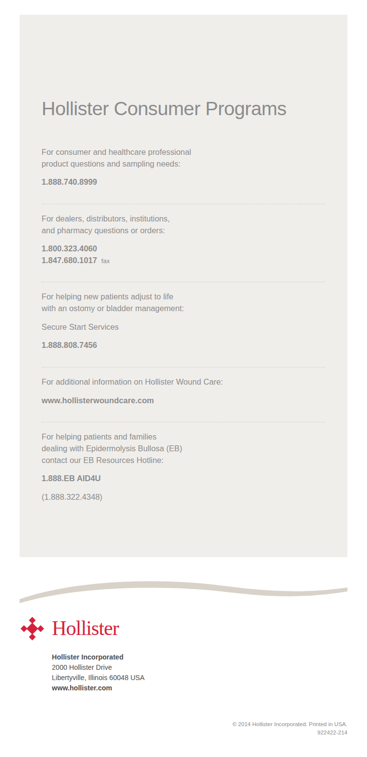Hollister Consumer Programs
For consumer and healthcare professional
product questions and sampling needs:
1.888.740.8999
For dealers, distributors, institutions,
and pharmacy questions or orders:
1.800.323.4060
1.847.680.1017 fax
For helping new patients adjust to life
with an ostomy or bladder management:
Secure Start Services
1.888.808.7456
For additional information on Hollister Wound Care:
www.hollisterwoundcare.com
For helping patients and families
dealing with Epidermolysis Bullosa (EB)
contact our EB Resources Hotline:
1.888.EB AID4U
(1.888.322.4348)
Hollister
Hollister Incorporated
2000 Hollister Drive
Libertyville, Illinois 60048 USA
www.hollister.com
© 2014 Hollister Incorporated. Printed in USA.
922422-214